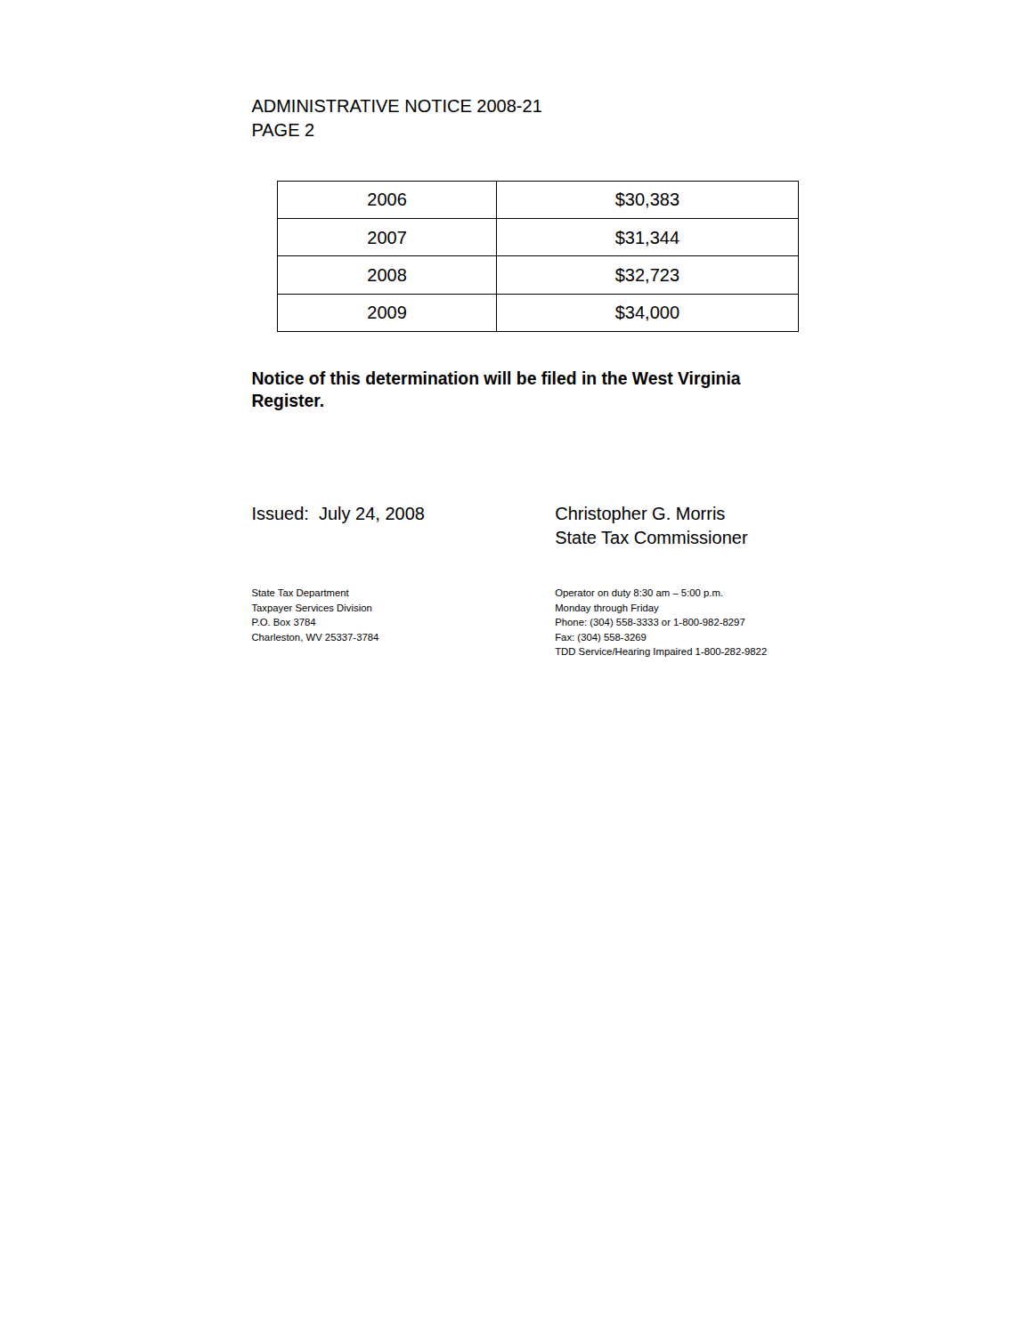ADMINISTRATIVE NOTICE 2008-21
PAGE 2
| 2006 | $30,383 |
| 2007 | $31,344 |
| 2008 | $32,723 |
| 2009 | $34,000 |
Notice of this determination will be filed in the West Virginia Register.
Issued: July 24, 2008
Christopher G. Morris
State Tax Commissioner
State Tax Department
Taxpayer Services Division
P.O. Box 3784
Charleston, WV 25337-3784
Operator on duty 8:30 am – 5:00 p.m.
Monday through Friday
Phone: (304) 558-3333 or 1-800-982-8297
Fax: (304) 558-3269
TDD Service/Hearing Impaired 1-800-282-9822